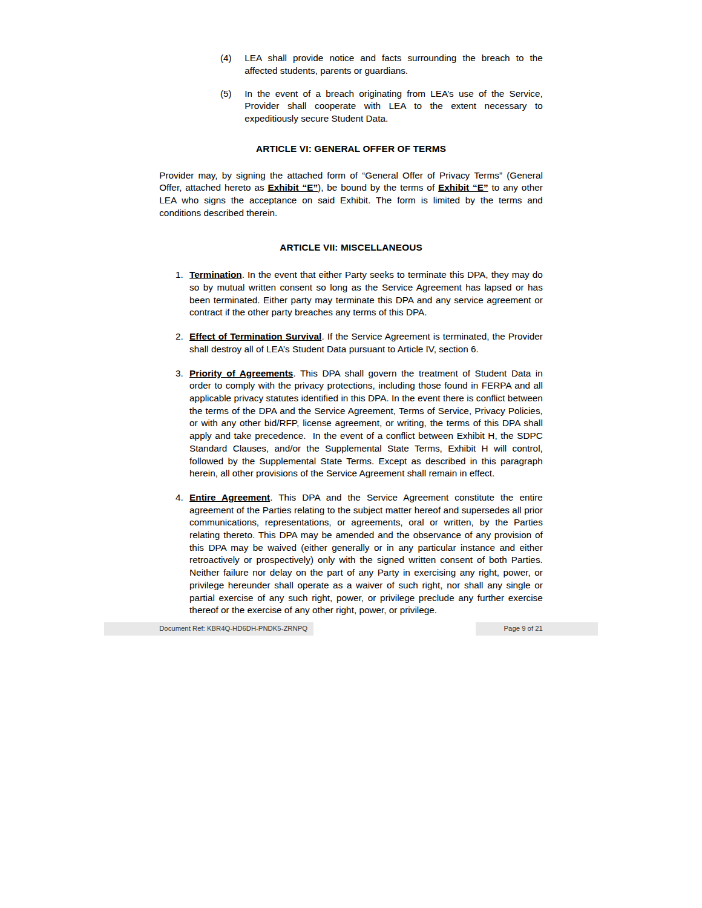(4)
LEA shall provide notice and facts surrounding the breach to the affected students, parents or guardians.
(5)
In the event of a breach originating from LEA’s use of the Service, Provider shall cooperate with LEA to the extent necessary to expeditiously secure Student Data.
ARTICLE VI: GENERAL OFFER OF TERMS
Provider may, by signing the attached form of “General Offer of Privacy Terms” (General Offer, attached hereto as Exhibit “E”), be bound by the terms of Exhibit “E” to any other LEA who signs the acceptance on said Exhibit. The form is limited by the terms and conditions described therein.
ARTICLE VII: MISCELLANEOUS
1.
Termination. In the event that either Party seeks to terminate this DPA, they may do so by mutual written consent so long as the Service Agreement has lapsed or has been terminated. Either party may terminate this DPA and any service agreement or contract if the other party breaches any terms of this DPA.
2.
Effect of Termination Survival. If the Service Agreement is terminated, the Provider shall destroy all of LEA’s Student Data pursuant to Article IV, section 6.
3.
Priority of Agreements. This DPA shall govern the treatment of Student Data in order to comply with the privacy protections, including those found in FERPA and all applicable privacy statutes identified in this DPA. In the event there is conflict between the terms of the DPA and the Service Agreement, Terms of Service, Privacy Policies, or with any other bid/RFP, license agreement, or writing, the terms of this DPA shall apply and take precedence. In the event of a conflict between Exhibit H, the SDPC Standard Clauses, and/or the Supplemental State Terms, Exhibit H will control, followed by the Supplemental State Terms. Except as described in this paragraph herein, all other provisions of the Service Agreement shall remain in effect.
4.
Entire Agreement. This DPA and the Service Agreement constitute the entire agreement of the Parties relating to the subject matter hereof and supersedes all prior communications, representations, or agreements, oral or written, by the Parties relating thereto. This DPA may be amended and the observance of any provision of this DPA may be waived (either generally or in any particular instance and either retroactively or prospectively) only with the signed written consent of both Parties. Neither failure nor delay on the part of any Party in exercising any right, power, or privilege hereunder shall operate as a waiver of such right, nor shall any single or partial exercise of any such right, power, or privilege preclude any further exercise thereof or the exercise of any other right, power, or privilege.
Document Ref: KBR4Q-HD6DH-PNDK5-ZRNPQ
Page 9 of 21